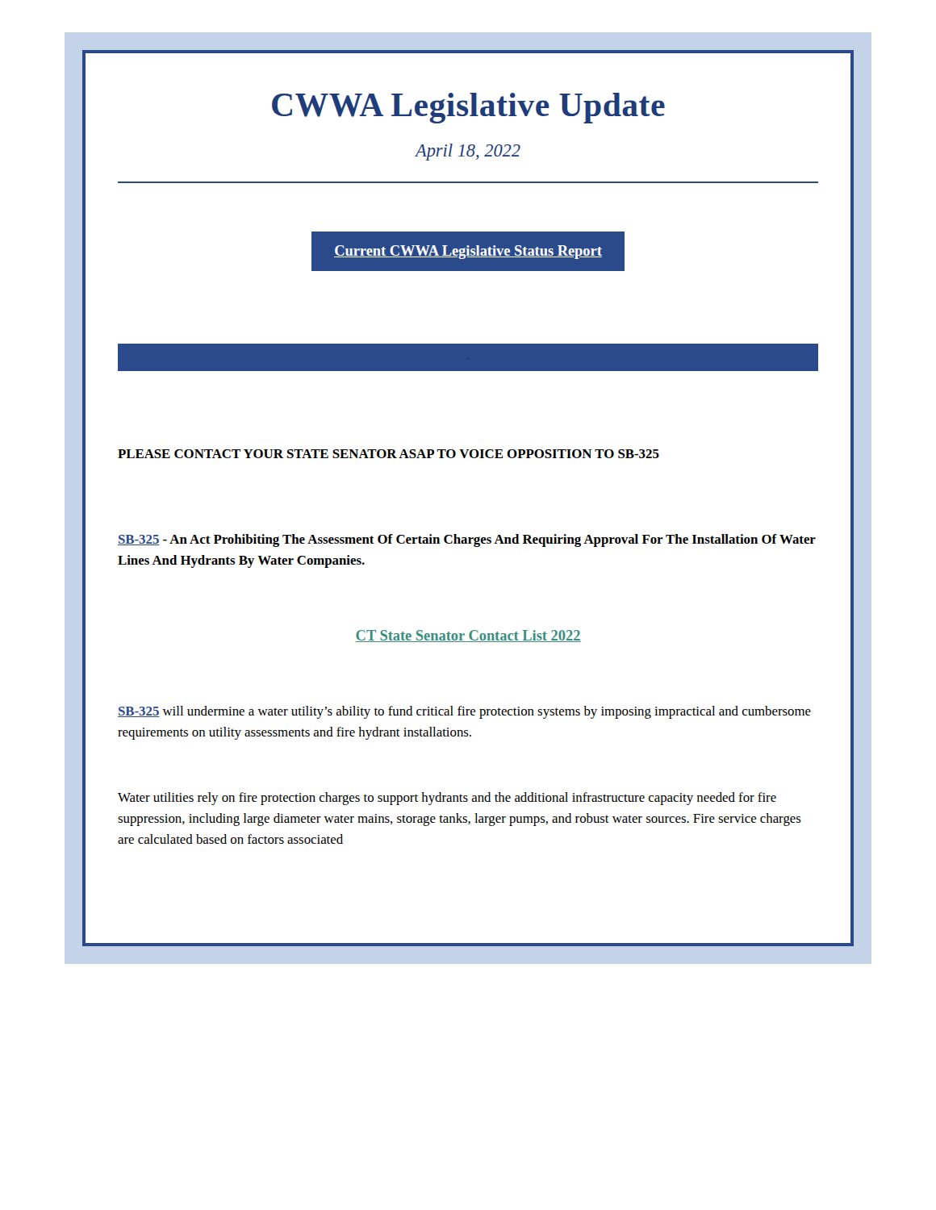CWWA Legislative Update
April 18, 2022
Current CWWA Legislative Status Report
-
PLEASE CONTACT YOUR STATE SENATOR ASAP TO VOICE OPPOSITION TO SB-325
SB-325 - An Act Prohibiting The Assessment Of Certain Charges And Requiring Approval For The Installation Of Water Lines And Hydrants By Water Companies.
CT State Senator Contact List 2022
SB-325 will undermine a water utility’s ability to fund critical fire protection systems by imposing impractical and cumbersome requirements on utility assessments and fire hydrant installations.
Water utilities rely on fire protection charges to support hydrants and the additional infrastructure capacity needed for fire suppression, including large diameter water mains, storage tanks, larger pumps, and robust water sources. Fire service charges are calculated based on factors associated